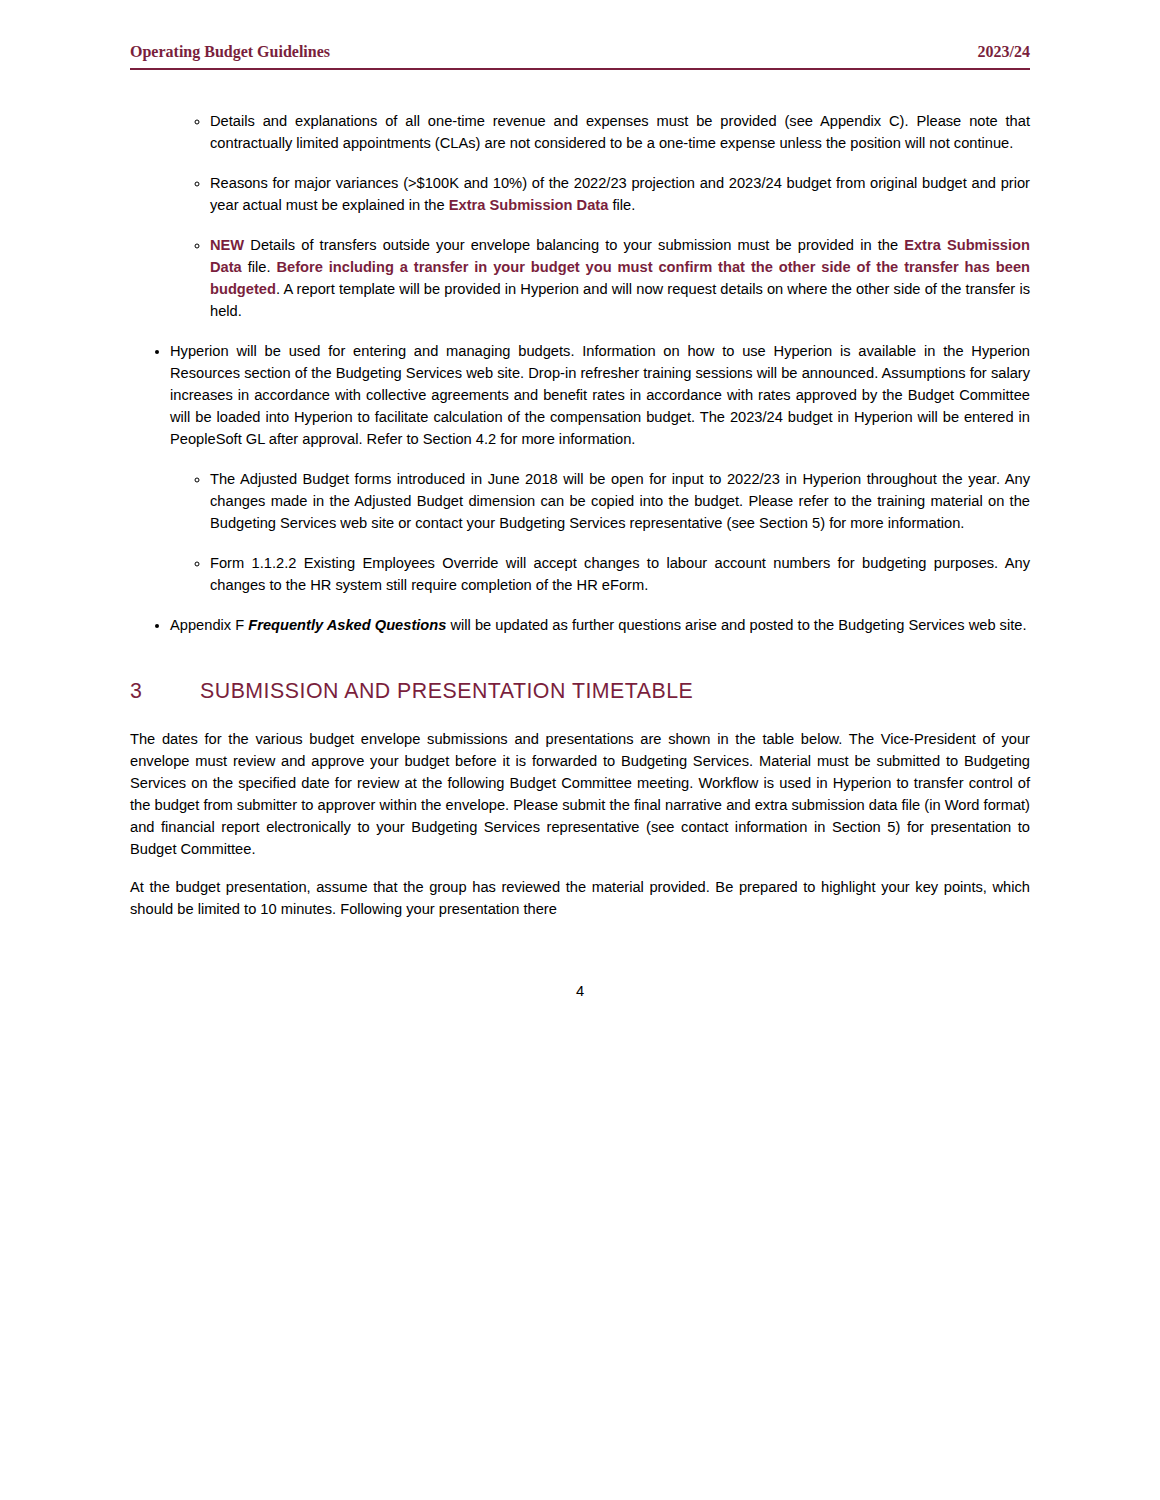Operating Budget Guidelines 2023/24
Details and explanations of all one-time revenue and expenses must be provided (see Appendix C). Please note that contractually limited appointments (CLAs) are not considered to be a one-time expense unless the position will not continue.
Reasons for major variances (>$100K and 10%) of the 2022/23 projection and 2023/24 budget from original budget and prior year actual must be explained in the Extra Submission Data file.
NEW Details of transfers outside your envelope balancing to your submission must be provided in the Extra Submission Data file. Before including a transfer in your budget you must confirm that the other side of the transfer has been budgeted. A report template will be provided in Hyperion and will now request details on where the other side of the transfer is held.
Hyperion will be used for entering and managing budgets. Information on how to use Hyperion is available in the Hyperion Resources section of the Budgeting Services web site. Drop-in refresher training sessions will be announced. Assumptions for salary increases in accordance with collective agreements and benefit rates in accordance with rates approved by the Budget Committee will be loaded into Hyperion to facilitate calculation of the compensation budget. The 2023/24 budget in Hyperion will be entered in PeopleSoft GL after approval. Refer to Section 4.2 for more information.
The Adjusted Budget forms introduced in June 2018 will be open for input to 2022/23 in Hyperion throughout the year. Any changes made in the Adjusted Budget dimension can be copied into the budget. Please refer to the training material on the Budgeting Services web site or contact your Budgeting Services representative (see Section 5) for more information.
Form 1.1.2.2 Existing Employees Override will accept changes to labour account numbers for budgeting purposes. Any changes to the HR system still require completion of the HR eForm.
Appendix F Frequently Asked Questions will be updated as further questions arise and posted to the Budgeting Services web site.
3 SUBMISSION AND PRESENTATION TIMETABLE
The dates for the various budget envelope submissions and presentations are shown in the table below. The Vice-President of your envelope must review and approve your budget before it is forwarded to Budgeting Services. Material must be submitted to Budgeting Services on the specified date for review at the following Budget Committee meeting. Workflow is used in Hyperion to transfer control of the budget from submitter to approver within the envelope. Please submit the final narrative and extra submission data file (in Word format) and financial report electronically to your Budgeting Services representative (see contact information in Section 5) for presentation to Budget Committee.
At the budget presentation, assume that the group has reviewed the material provided. Be prepared to highlight your key points, which should be limited to 10 minutes. Following your presentation there
4